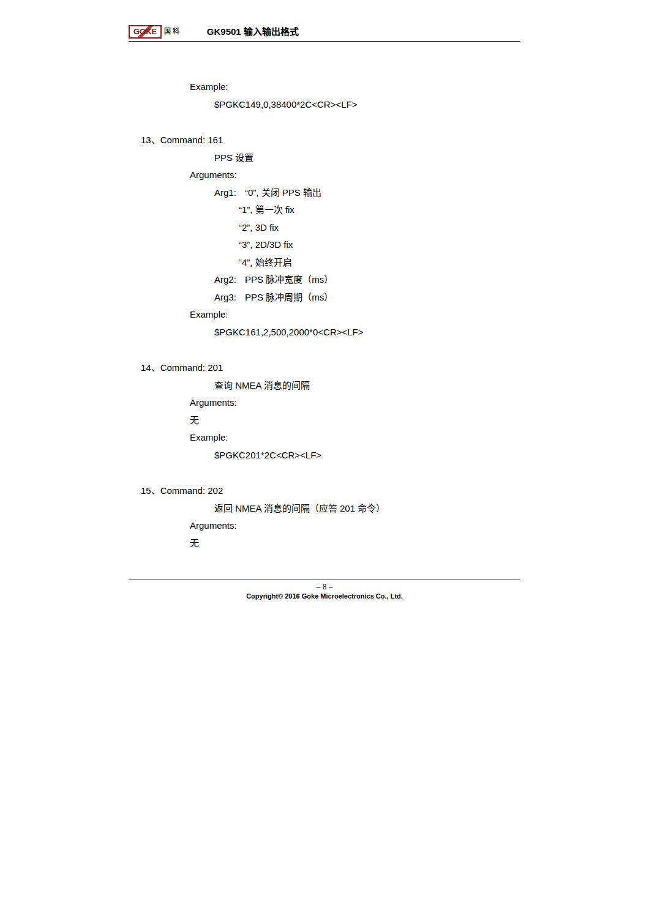GOKE 国 科
GK9501 输入输出格式
Example:
$PGKC149,0,38400*2C<CR><LF>
13、Command: 161
PPS 设置
Arguments:
Arg1:“0”, 关闭 PPS 输出
“1”, 第一次 fix
“2”, 3D fix
“3”, 2D/3D fix
“4”, 始终开启
Arg2: PPS 脉冲宽度（ms）
Arg3: PPS 脉冲周期（ms）
Example:
$PGKC161,2,500,2000*0<CR><LF>
14、Command: 201
查询 NMEA 消息的间隔
Arguments:
无
Example:
$PGKC201*2C<CR><LF>
15、Command: 202
返回 NMEA 消息的间隔（应答 201 命令）
Arguments:
无
– 8 –
Copyright© 2016 Goke Microelectronics Co., Ltd.